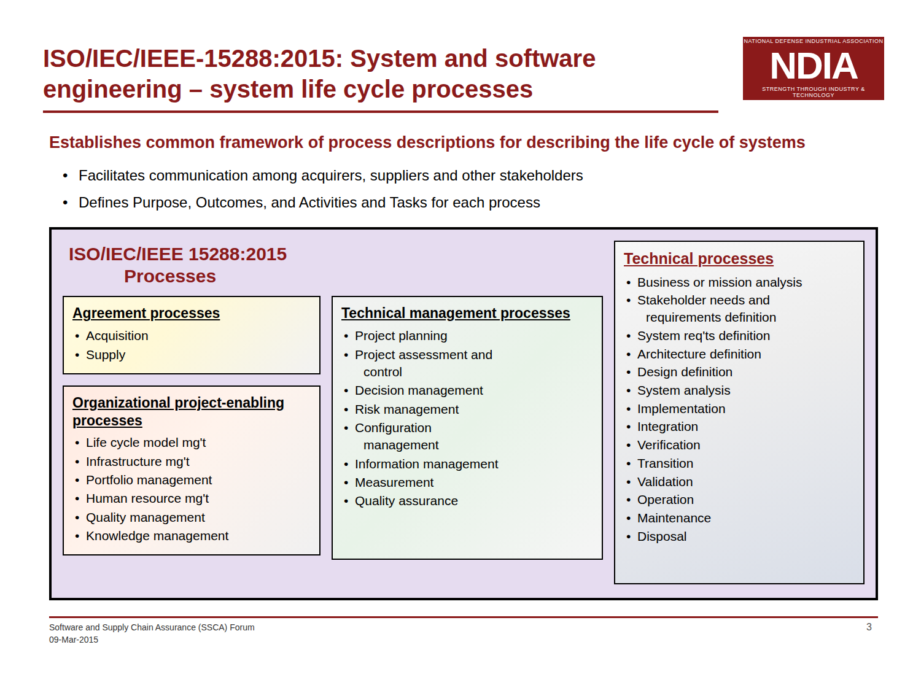NATIONAL DEFENSE INDUSTRIAL ASSOCIATION
NDIA
STRENGTH THROUGH INDUSTRY & TECHNOLOGY
ISO/IEC/IEEE-15288:2015: System and software engineering – system life cycle processes
Establishes common framework of process descriptions for describing the life cycle of systems
Facilitates communication among acquirers, suppliers and other stakeholders
Defines Purpose, Outcomes, and Activities and Tasks for each process
ISO/IEC/IEEE 15288:2015Processes
Agreement processes
Acquisition
Supply
Organizational project-enabling processes
Life cycle model mg't
Infrastructure mg't
Portfolio management
Human resource mg't
Quality management
Knowledge management
Technical management processes
Project planning
Project assessment andcontrol
Decision management
Risk management
Configurationmanagement
Information management
Measurement
Quality assurance
Technical processes
Business or mission analysis
Stakeholder needs andrequirements definition
System req'ts definition
Architecture definition
Design definition
System analysis
Implementation
Integration
Verification
Transition
Validation
Operation
Maintenance
Disposal
Software and Supply Chain Assurance (SSCA) Forum
09-Mar-2015
3